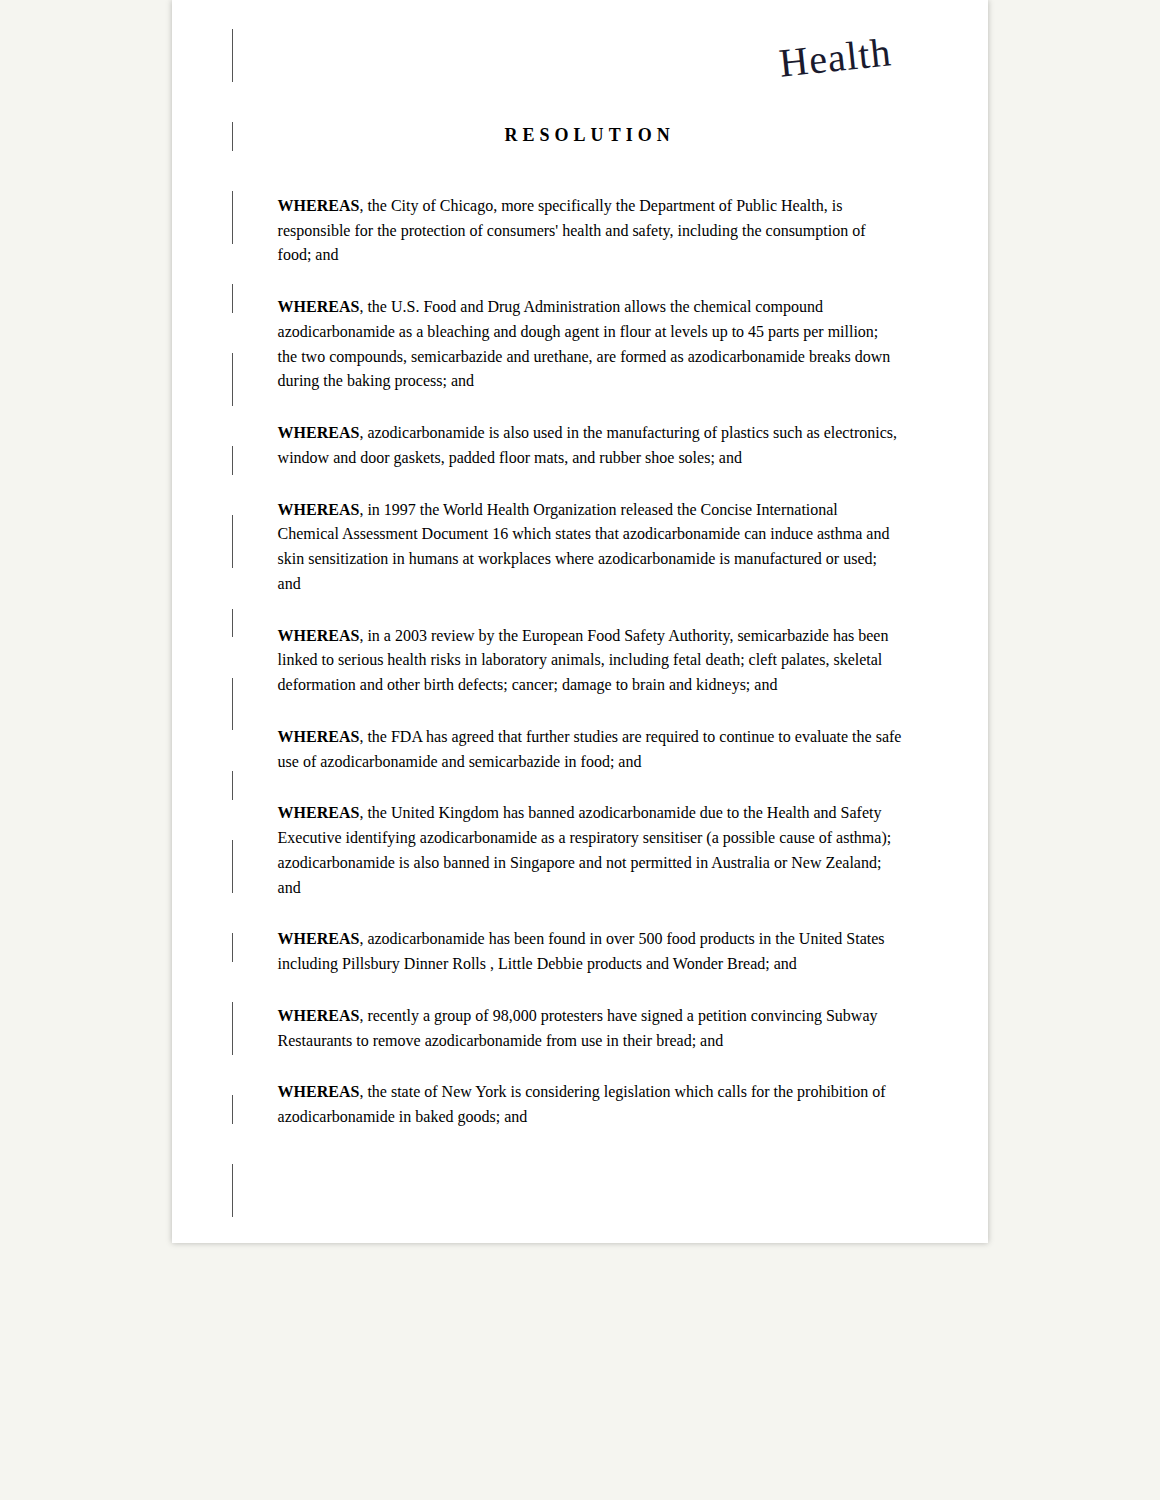Health
RESOLUTION
WHEREAS, the City of Chicago, more specifically the Department of Public Health, is responsible for the protection of consumers' health and safety, including the consumption of food; and
WHEREAS, the U.S. Food and Drug Administration allows the chemical compound azodicarbonamide as a bleaching and dough agent in flour at levels up to 45 parts per million; the two compounds, semicarbazide and urethane, are formed as azodicarbonamide breaks down during the baking process; and
WHEREAS, azodicarbonamide is also used in the manufacturing of plastics such as electronics, window and door gaskets, padded floor mats, and rubber shoe soles; and
WHEREAS, in 1997 the World Health Organization released the Concise International Chemical Assessment Document 16 which states that azodicarbonamide can induce asthma and skin sensitization in humans at workplaces where azodicarbonamide is manufactured or used; and
WHEREAS, in a 2003 review by the European Food Safety Authority, semicarbazide has been linked to serious health risks in laboratory animals, including fetal death; cleft palates, skeletal deformation and other birth defects; cancer; damage to brain and kidneys; and
WHEREAS, the FDA has agreed that further studies are required to continue to evaluate the safe use of azodicarbonamide and semicarbazide in food; and
WHEREAS, the United Kingdom has banned azodicarbonamide due to the Health and Safety Executive identifying azodicarbonamide as a respiratory sensitiser (a possible cause of asthma); azodicarbonamide is also banned in Singapore and not permitted in Australia or New Zealand; and
WHEREAS, azodicarbonamide has been found in over 500 food products in the United States including Pillsbury Dinner Rolls , Little Debbie products and Wonder Bread; and
WHEREAS, recently a group of 98,000 protesters have signed a petition convincing Subway Restaurants to remove azodicarbonamide from use in their bread; and
WHEREAS, the state of New York is considering legislation which calls for the prohibition of azodicarbonamide in baked goods; and